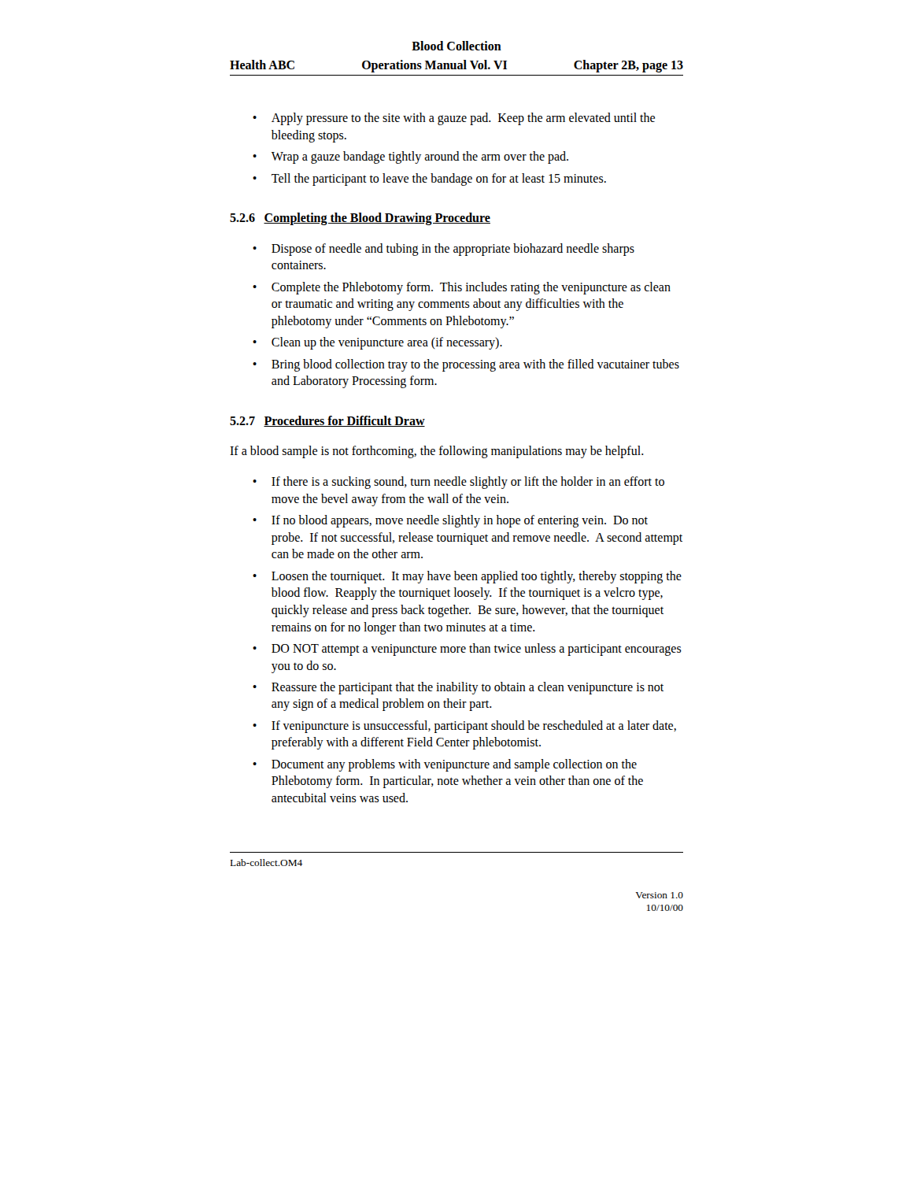Blood Collection
Health ABC Operations Manual Vol. VI Chapter 2B, page 13
Apply pressure to the site with a gauze pad. Keep the arm elevated until the bleeding stops.
Wrap a gauze bandage tightly around the arm over the pad.
Tell the participant to leave the bandage on for at least 15 minutes.
5.2.6 Completing the Blood Drawing Procedure
Dispose of needle and tubing in the appropriate biohazard needle sharps containers.
Complete the Phlebotomy form. This includes rating the venipuncture as clean or traumatic and writing any comments about any difficulties with the phlebotomy under “Comments on Phlebotomy.”
Clean up the venipuncture area (if necessary).
Bring blood collection tray to the processing area with the filled vacutainer tubes and Laboratory Processing form.
5.2.7 Procedures for Difficult Draw
If a blood sample is not forthcoming, the following manipulations may be helpful.
If there is a sucking sound, turn needle slightly or lift the holder in an effort to move the bevel away from the wall of the vein.
If no blood appears, move needle slightly in hope of entering vein. Do not probe. If not successful, release tourniquet and remove needle. A second attempt can be made on the other arm.
Loosen the tourniquet. It may have been applied too tightly, thereby stopping the blood flow. Reapply the tourniquet loosely. If the tourniquet is a velcro type, quickly release and press back together. Be sure, however, that the tourniquet remains on for no longer than two minutes at a time.
DO NOT attempt a venipuncture more than twice unless a participant encourages you to do so.
Reassure the participant that the inability to obtain a clean venipuncture is not any sign of a medical problem on their part.
If venipuncture is unsuccessful, participant should be rescheduled at a later date, preferably with a different Field Center phlebotomist.
Document any problems with venipuncture and sample collection on the Phlebotomy form. In particular, note whether a vein other than one of the antecubital veins was used.
Lab-collect.OM4
Version 1.0
10/10/00